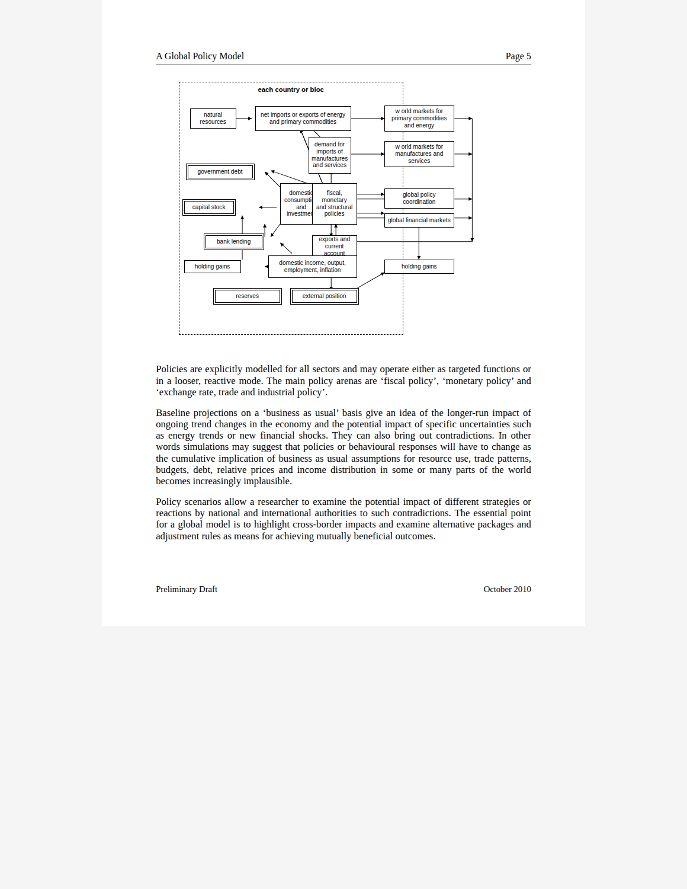A Global Policy Model Page 5
each country or bloc
natural
resources
net imports or exports of energy
and primary commodities
demand for
imports of
manufactures
and services
government debt
domestic
consumption
and
investment
fiscal, monetary
and structural
policies
capital stock
bank lending
exports and
current account
holding gains
domestic income, output,
employment, inflation
reserves
external position
w orld markets for
primary commodities
and energy
w orld markets for
manufactures and
services
global policy
coordination
global financial markets
holding gains
Policies are explicitly modelled for all sectors and may operate either as targeted functions or in a looser, reactive mode. The main policy arenas are ‘fiscal policy’, ‘monetary policy’ and ‘exchange rate, trade and industrial policy’.
Baseline projections on a ‘business as usual’ basis give an idea of the longer-run impact of ongoing trend changes in the economy and the potential impact of specific uncertainties such as energy trends or new financial shocks. They can also bring out contradictions. In other words simulations may suggest that policies or behavioural responses will have to change as the cumulative implication of business as usual assumptions for resource use, trade patterns, budgets, debt, relative prices and income distribution in some or many parts of the world becomes increasingly implausible.
Policy scenarios allow a researcher to examine the potential impact of different strategies or reactions by national and international authorities to such contradictions. The essential point for a global model is to highlight cross-border impacts and examine alternative packages and adjustment rules as means for achieving mutually beneficial outcomes.
Preliminary Draft October 2010